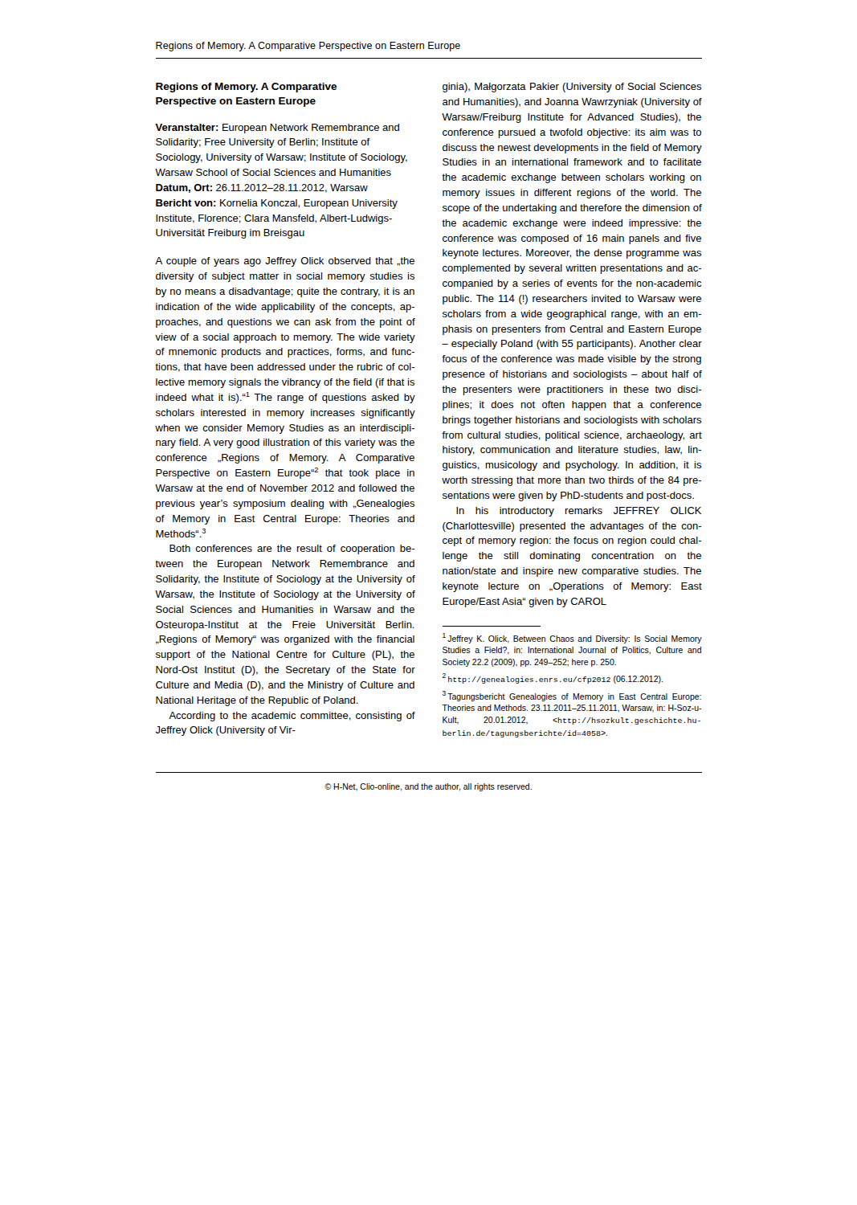Regions of Memory. A Comparative Perspective on Eastern Europe
Regions of Memory. A Comparative
Perspective on Eastern Europe
Veranstalter: European Network Remembrance and Solidarity; Free University of Berlin; Institute of Sociology, University of Warsaw; Institute of Sociology, Warsaw School of Social Sciences and Humanities
Datum, Ort: 26.11.2012–28.11.2012, Warsaw
Bericht von: Kornelia Konczal, European University Institute, Florence; Clara Mansfeld, Albert-Ludwigs-Universität Freiburg im Breisgau
A couple of years ago Jeffrey Olick observed that „the diversity of subject matter in social memory studies is by no means a disadvantage; quite the contrary, it is an indication of the wide applicability of the concepts, approaches, and questions we can ask from the point of view of a social approach to memory. The wide variety of mnemonic products and practices, forms, and functions, that have been addressed under the rubric of collective memory signals the vibrancy of the field (if that is indeed what it is).“1 The range of questions asked by scholars interested in memory increases significantly when we consider Memory Studies as an interdisciplinary field. A very good illustration of this variety was the conference „Regions of Memory. A Comparative Perspective on Eastern Europe“2 that took place in Warsaw at the end of November 2012 and followed the previous year’s symposium dealing with „Genealogies of Memory in East Central Europe: Theories and Methods“.3
Both conferences are the result of cooperation between the European Network Remembrance and Solidarity, the Institute of Sociology at the University of Warsaw, the Institute of Sociology at the University of Social Sciences and Humanities in Warsaw and the Osteuropa-Institut at the Freie Universität Berlin. „Regions of Memory“ was organized with the financial support of the National Centre for Culture (PL), the Nord-Ost Institut (D), the Secretary of the State for Culture and Media (D), and the Ministry of Culture and National Heritage of the Republic of Poland.
According to the academic committee, consisting of Jeffrey Olick (University of Vir-
ginia), Małgorzata Pakier (University of Social Sciences and Humanities), and Joanna Wawrzyniak (University of Warsaw/Freiburg Institute for Advanced Studies), the conference pursued a twofold objective: its aim was to discuss the newest developments in the field of Memory Studies in an international framework and to facilitate the academic exchange between scholars working on memory issues in different regions of the world. The scope of the undertaking and therefore the dimension of the academic exchange were indeed impressive: the conference was composed of 16 main panels and five keynote lectures. Moreover, the dense programme was complemented by several written presentations and accompanied by a series of events for the non-academic public. The 114 (!) researchers invited to Warsaw were scholars from a wide geographical range, with an emphasis on presenters from Central and Eastern Europe – especially Poland (with 55 participants). Another clear focus of the conference was made visible by the strong presence of historians and sociologists – about half of the presenters were practitioners in these two disciplines; it does not often happen that a conference brings together historians and sociologists with scholars from cultural studies, political science, archaeology, art history, communication and literature studies, law, linguistics, musicology and psychology. In addition, it is worth stressing that more than two thirds of the 84 presentations were given by PhD-students and post-docs.
In his introductory remarks JEFFREY OLICK (Charlottesville) presented the advantages of the concept of memory region: the focus on region could challenge the still dominating concentration on the nation/state and inspire new comparative studies. The keynote lecture on „Operations of Memory: East Europe/East Asia“ given by CAROL
1Jeffrey K. Olick, Between Chaos and Diversity: Is Social Memory Studies a Field?, in: International Journal of Politics, Culture and Society 22.2 (2009), pp. 249–252; here p. 250.
2http://genealogies.enrs.eu/cfp2012 (06.12.2012).
3Tagungsbericht Genealogies of Memory in East Central Europe: Theories and Methods. 23.11.2011–25.11.2011, Warsaw, in: H-Soz-u-Kult, 20.01.2012, <http://hsozkult.geschichte.hu-berlin.de/tagungsberichte/id=4058>.
© H-Net, Clio-online, and the author, all rights reserved.